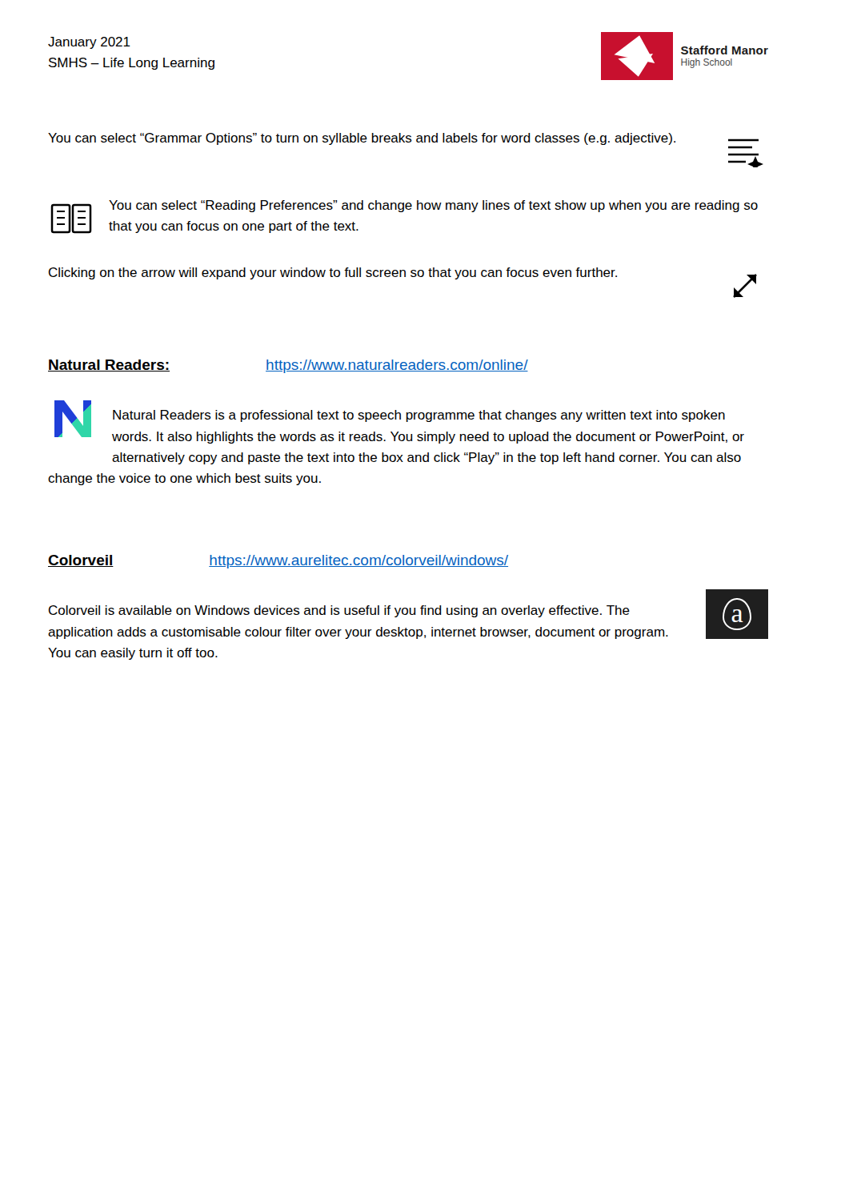January 2021
SMHS – Life Long Learning
Stafford Manor
High School
You can select “Grammar Options” to turn on syllable breaks and labels for word classes (e.g. adjective).
You can select “Reading Preferences” and change how many lines of text show up when you are reading so that you can focus on one part of the text.
Clicking on the arrow will expand your window to full screen so that you can focus even further.
Natural Readers: https://www.naturalreaders.com/online/
Natural Readers is a professional text to speech programme that changes any written text into spoken words. It also highlights the words as it reads. You simply need to upload the document or PowerPoint, or alternatively copy and paste the text into the box and click “Play” in the top left hand corner. You can also change the voice to one which best suits you.
Colorveil https://www.aurelitec.com/colorveil/windows/
a
Colorveil is available on Windows devices and is useful if you find using an overlay effective. The application adds a customisable colour filter over your desktop, internet browser, document or program. You can easily turn it off too.